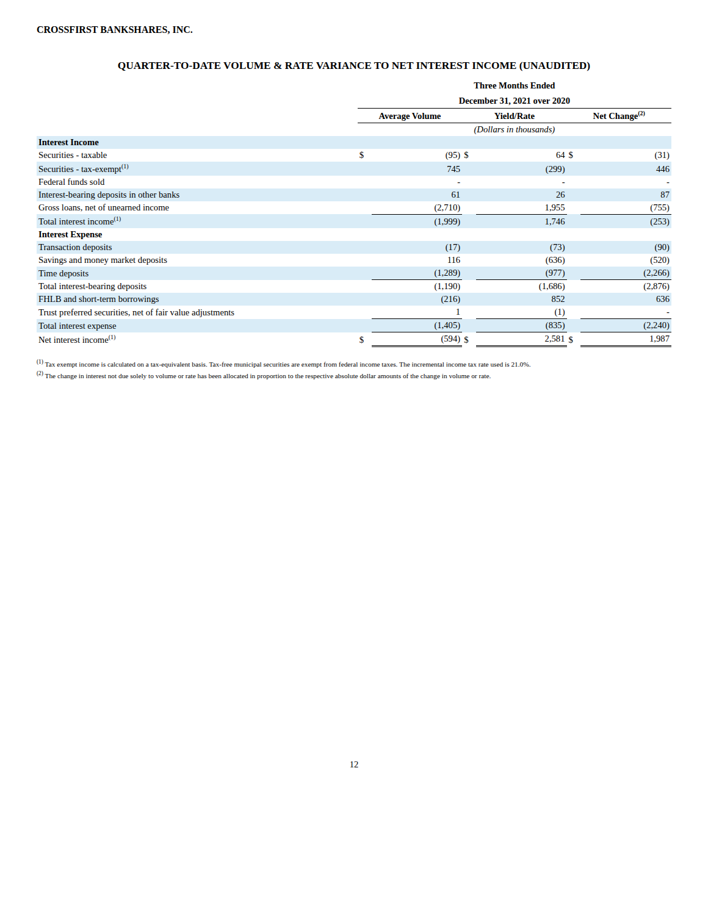CROSSFIRST BANKSHARES, INC.
QUARTER-TO-DATE VOLUME & RATE VARIANCE TO NET INTEREST INCOME (UNAUDITED)
| | Three Months Ended |
| | December 31, 2021 over 2020 |
| | Average Volume | Yield/Rate | Net Change (2) |
| | (Dollars in thousands) |
| Interest Income | | | | | | |
| Securities - taxable | $ | (95) | $ | 64 | $ | (31) |
| Securities - tax-exempt (1) | | 745 | | (299) | | 446 |
| Federal funds sold | | - | | - | | - |
| Interest-bearing deposits in other banks | | 61 | | 26 | | 87 |
| Gross loans, net of unearned income | | (2,710) | | 1,955 | | (755) |
| Total interest income (1) | | (1,999) | | 1,746 | | (253) |
| Interest Expense | | | | | | |
| Transaction deposits | | (17) | | (73) | | (90) |
| Savings and money market deposits | | 116 | | (636) | | (520) |
| Time deposits | | (1,289) | | (977) | | (2,266) |
| Total interest-bearing deposits | | (1,190) | | (1,686) | | (2,876) |
| FHLB and short-term borrowings | | (216) | | 852 | | 636 |
| Trust preferred securities, net of fair value adjustments | | 1 | | (1) | | - |
| Total interest expense | | (1,405) | | (835) | | (2,240) |
| Net interest income (1) | $ | (594) | $ | 2,581 | $ | 1,987 |
(1) Tax exempt income is calculated on a tax-equivalent basis. Tax-free municipal securities are exempt from federal income taxes. The incremental income tax rate used is 21.0%.
(2) The change in interest not due solely to volume or rate has been allocated in proportion to the respective absolute dollar amounts of the change in volume or rate.
12